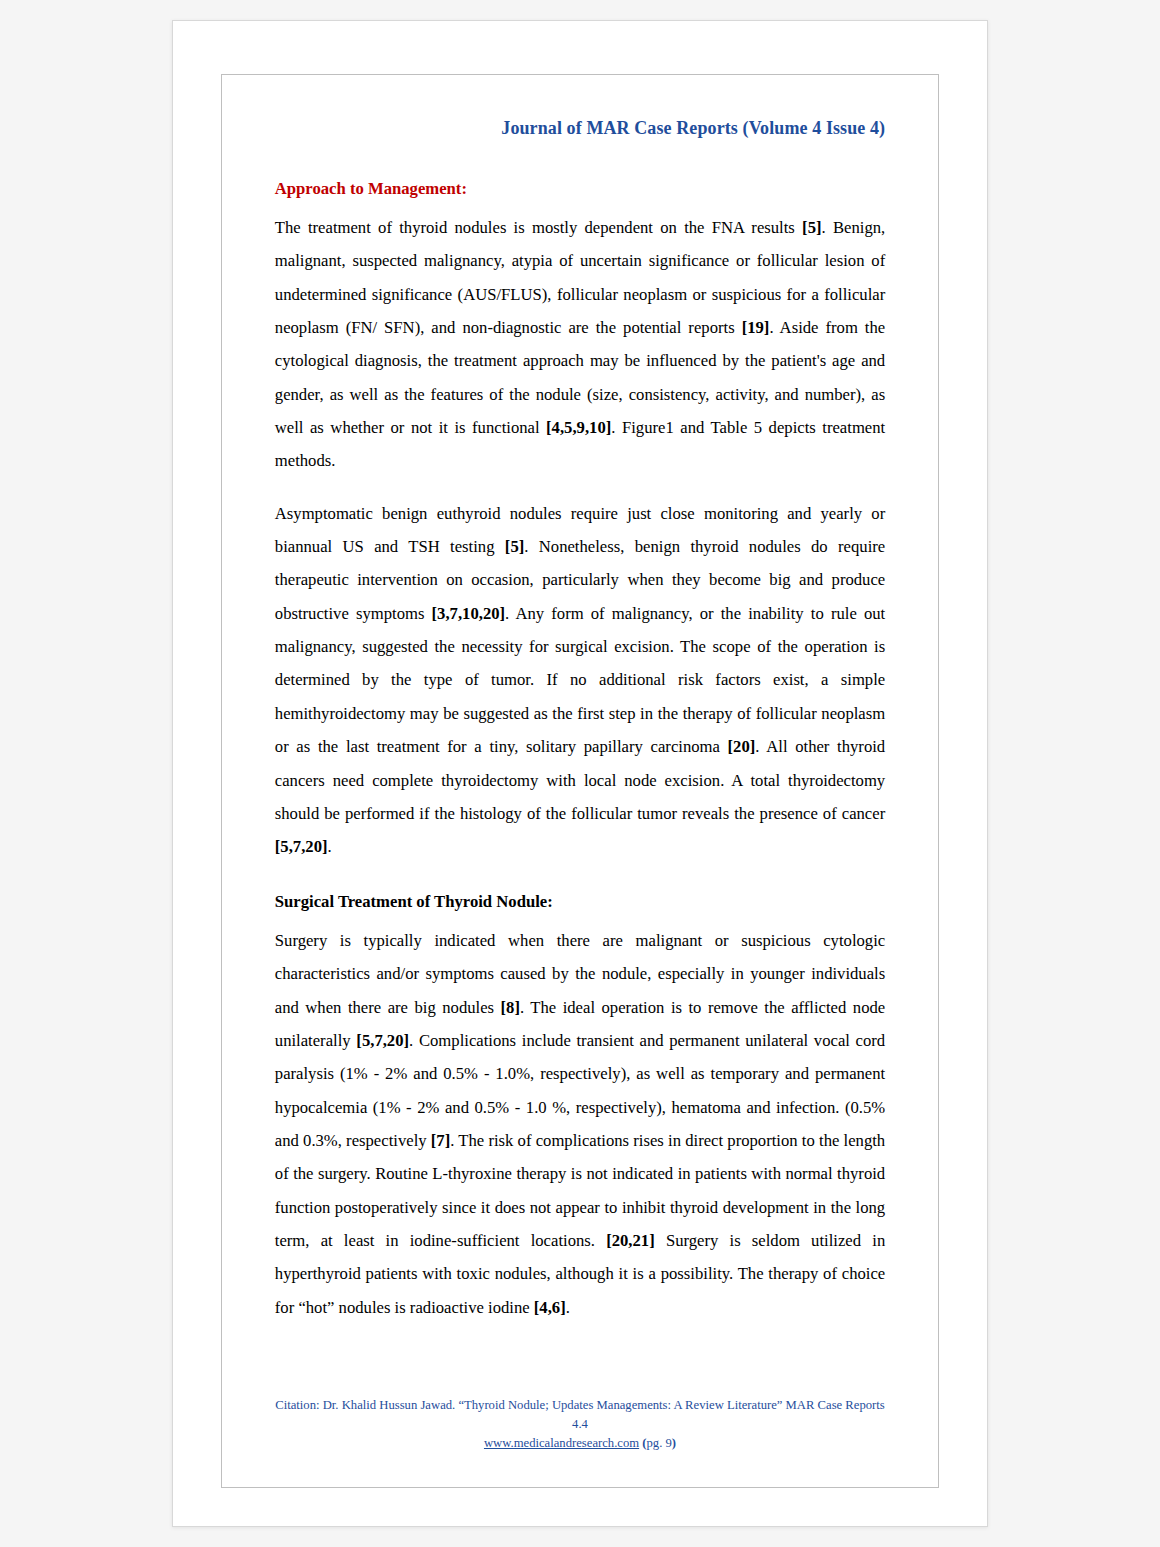Journal of MAR Case Reports (Volume 4 Issue 4)
Approach to Management:
The treatment of thyroid nodules is mostly dependent on the FNA results [5]. Benign, malignant, suspected malignancy, atypia of uncertain significance or follicular lesion of undetermined significance (AUS/FLUS), follicular neoplasm or suspicious for a follicular neoplasm (FN/ SFN), and non-diagnostic are the potential reports [19]. Aside from the cytological diagnosis, the treatment approach may be influenced by the patient's age and gender, as well as the features of the nodule (size, consistency, activity, and number), as well as whether or not it is functional [4,5,9,10]. Figure1 and Table 5 depicts treatment methods.
Asymptomatic benign euthyroid nodules require just close monitoring and yearly or biannual US and TSH testing [5]. Nonetheless, benign thyroid nodules do require therapeutic intervention on occasion, particularly when they become big and produce obstructive symptoms [3,7,10,20]. Any form of malignancy, or the inability to rule out malignancy, suggested the necessity for surgical excision. The scope of the operation is determined by the type of tumor. If no additional risk factors exist, a simple hemithyroidectomy may be suggested as the first step in the therapy of follicular neoplasm or as the last treatment for a tiny, solitary papillary carcinoma [20]. All other thyroid cancers need complete thyroidectomy with local node excision. A total thyroidectomy should be performed if the histology of the follicular tumor reveals the presence of cancer [5,7,20].
Surgical Treatment of Thyroid Nodule:
Surgery is typically indicated when there are malignant or suspicious cytologic characteristics and/or symptoms caused by the nodule, especially in younger individuals and when there are big nodules [8]. The ideal operation is to remove the afflicted node unilaterally [5,7,20]. Complications include transient and permanent unilateral vocal cord paralysis (1% - 2% and 0.5% - 1.0%, respectively), as well as temporary and permanent hypocalcemia (1% - 2% and 0.5% - 1.0 %, respectively), hematoma and infection. (0.5% and 0.3%, respectively [7]. The risk of complications rises in direct proportion to the length of the surgery. Routine L-thyroxine therapy is not indicated in patients with normal thyroid function postoperatively since it does not appear to inhibit thyroid development in the long term, at least in iodine-sufficient locations. [20,21] Surgery is seldom utilized in hyperthyroid patients with toxic nodules, although it is a possibility. The therapy of choice for “hot” nodules is radioactive iodine [4,6].
Citation: Dr. Khalid Hussun Jawad. “Thyroid Nodule; Updates Managements: A Review Literature” MAR Case Reports 4.4 www.medicalandresearch.com (pg. 9)